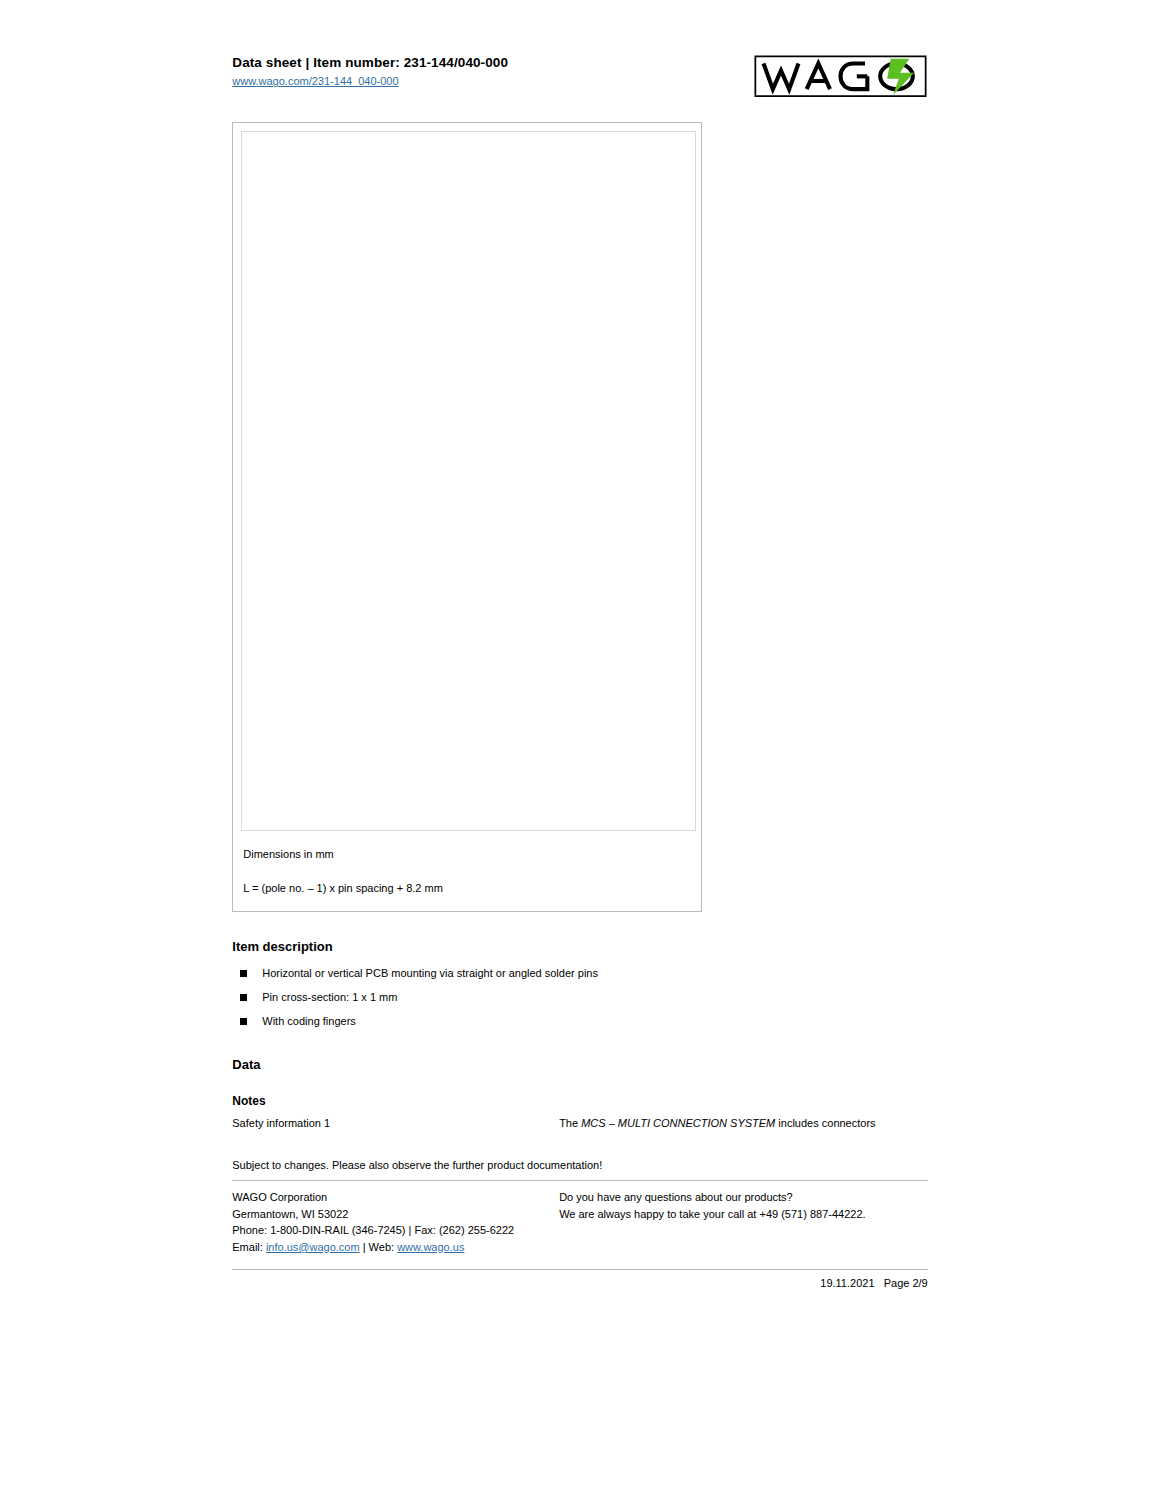Data sheet | Item number: 231-144/040-000
www.wago.com/231-144_040-000
Dimensions in mm
L = (pole no. – 1) x pin spacing + 8.2 mm
Item description
Horizontal or vertical PCB mounting via straight or angled solder pins
Pin cross-section: 1 x 1 mm
With coding fingers
Data
Notes
Safety information 1
The MCS – MULTI CONNECTION SYSTEM includes connectors
Subject to changes. Please also observe the further product documentation!
WAGO Corporation
Germantown, WI 53022
Phone: 1-800-DIN-RAIL (346-7245) | Fax: (262) 255-6222
Email: info.us@wago.com | Web: www.wago.us
Do you have any questions about our products?
We are always happy to take your call at +49 (571) 887-44222.
19.11.2021 Page 2/9